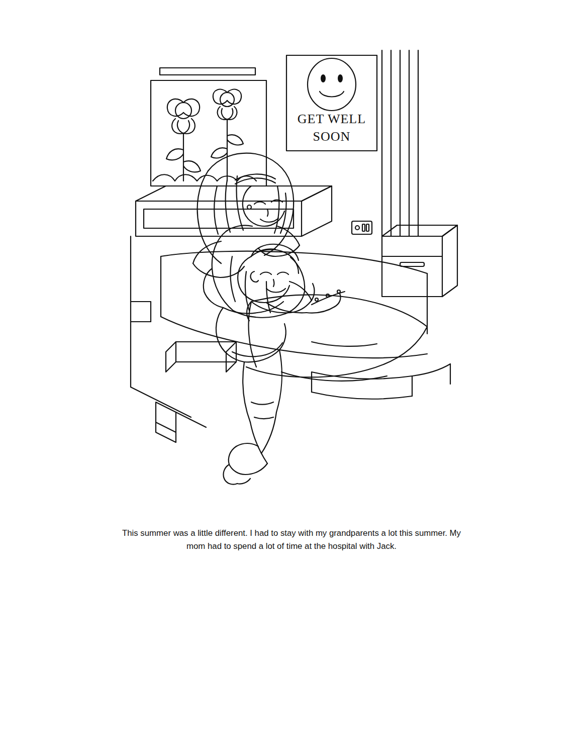Coloring page: A mother hugging her son in a hospital bed
Line art: mother hugging her son in a hospital bed GET WELL SOON
This summer was a little different. I had to stay with my grandparents a lot this summer. My mom had to spend a lot of time at the hospital with Jack.